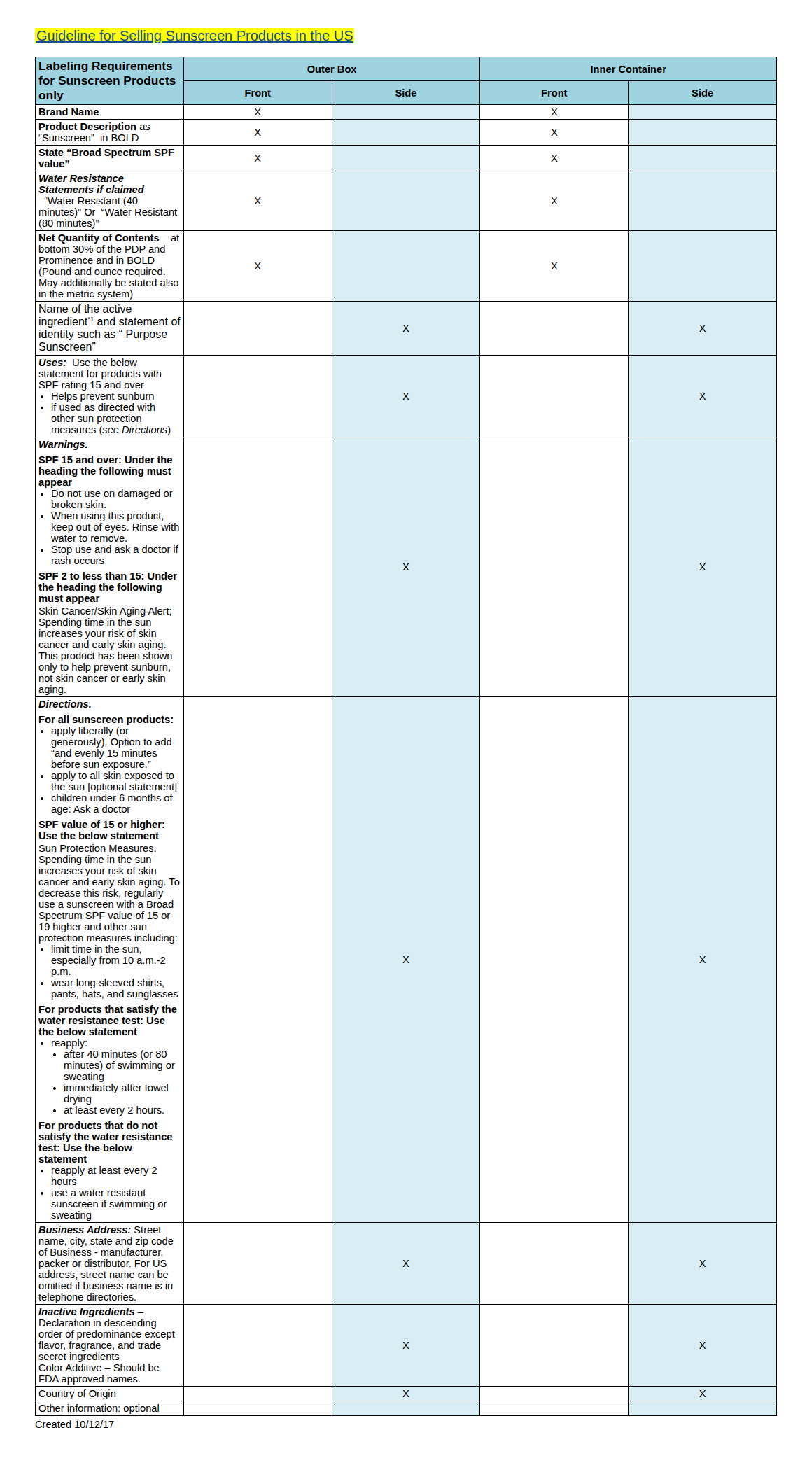Guideline for Selling Sunscreen Products in the US
| Labeling Requirements for Sunscreen Products only | Outer Box | Inner Container |
| --- | --- | --- |
| Front | Side | Front | Side |
| Brand Name | X | | X | |
| Product Description as “Sunscreen” in BOLD | X | | X | |
| State “Broad Spectrum SPF value” | X | | X | |
| Water Resistance Statements if claimed “Water Resistant (40 minutes)” Or “Water Resistant (80 minutes)” | X | | X | |
| Net Quantity of Contents – at bottom 30% of the PDP and Prominence and in BOLD (Pound and ounce required. May additionally be stated also in the metric system) | X | | X | |
| Name of the active ingredient *1 and statement of identity such as “ Purpose Sunscreen” | | X | | X |
| Uses: Use the below statement for products with SPF rating 15 and over Helps prevent sunburn if used as directed with other sun protection measures ( see Directions ) | | X | | X |
| Warnings. SPF 15 and over: Under the heading the following must appear Do not use on damaged or broken skin. When using this product, keep out of eyes. Rinse with water to remove. Stop use and ask a doctor if rash occurs SPF 2 to less than 15: Under the heading the following must appear Skin Cancer/Skin Aging Alert; Spending time in the sun increases your risk of skin cancer and early skin aging. This product has been shown only to help prevent sunburn, not skin cancer or early skin aging. | | X | | X |
| Directions. For all sunscreen products: apply liberally (or generously). Option to add “and evenly 15 minutes before sun exposure.” apply to all skin exposed to the sun [optional statement] children under 6 months of age: Ask a doctor SPF value of 15 or higher: Use the below statement Sun Protection Measures. Spending time in the sun increases your risk of skin cancer and early skin aging. To decrease this risk, regularly use a sunscreen with a Broad Spectrum SPF value of 15 or 19 higher and other sun protection measures including: limit time in the sun, especially from 10 a.m.-2 p.m. wear long-sleeved shirts, pants, hats, and sunglasses For products that satisfy the water resistance test: Use the below statement reapply: after 40 minutes (or 80 minutes) of swimming or sweating immediately after towel drying at least every 2 hours. For products that do not satisfy the water resistance test: Use the below statement reapply at least every 2 hours use a water resistant sunscreen if swimming or sweating | | X | | X |
| Business Address: Street name, city, state and zip code of Business - manufacturer, packer or distributor. For US address, street name can be omitted if business name is in telephone directories. | | X | | X |
| Inactive Ingredients – Declaration in descending order of predominance except flavor, fragrance, and trade secret ingredients Color Additive – Should be FDA approved names. | | X | | X |
| Country of Origin | | X | | X |
| Other information: optional | | | | |
Created 10/12/17